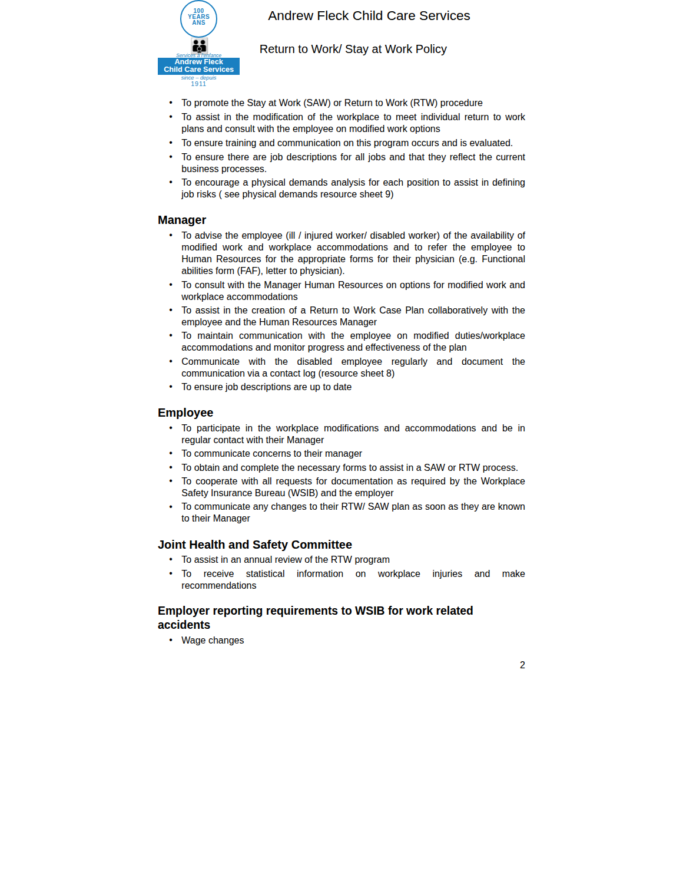100
YEARS
ANS
👪
Services à l'enfance
Andrew Fleck
Child Care Services
since – depuis
1911
Andrew Fleck Child Care Services
Return to Work/ Stay at Work Policy
To promote the Stay at Work (SAW) or Return to Work (RTW) procedure
To assist in the modification of the workplace to meet individual return to work plans and consult with the employee on modified work options
To ensure training and communication on this program occurs and is evaluated.
To ensure there are job descriptions for all jobs and that they reflect the current business processes.
To encourage a physical demands analysis for each position to assist in defining job risks ( see physical demands resource sheet 9)
Manager
To advise the employee (ill / injured worker/ disabled worker) of the availability of modified work and workplace accommodations and to refer the employee to Human Resources for the appropriate forms for their physician (e.g. Functional abilities form (FAF), letter to physician).
To consult with the Manager Human Resources on options for modified work and workplace accommodations
To assist in the creation of a Return to Work Case Plan collaboratively with the employee and the Human Resources Manager
To maintain communication with the employee on modified duties/workplace accommodations and monitor progress and effectiveness of the plan
Communicate with the disabled employee regularly and document the communication via a contact log (resource sheet 8)
To ensure job descriptions are up to date
Employee
To participate in the workplace modifications and accommodations and be in regular contact with their Manager
To communicate concerns to their manager
To obtain and complete the necessary forms to assist in a SAW or RTW process.
To cooperate with all requests for documentation as required by the Workplace Safety Insurance Bureau (WSIB) and the employer
To communicate any changes to their RTW/ SAW plan as soon as they are known to their Manager
Joint Health and Safety Committee
To assist in an annual review of the RTW program
To receive statistical information on workplace injuries and make recommendations
Employer reporting requirements to WSIB for work related accidents
Wage changes
2